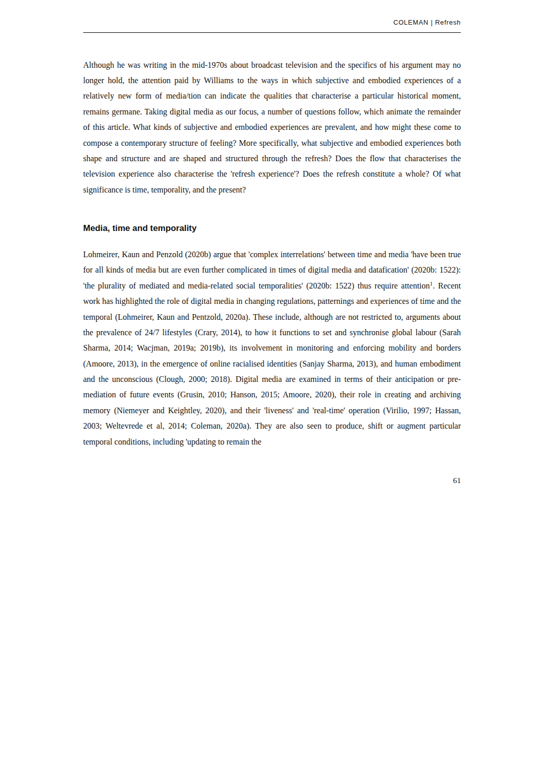COLEMAN | Refresh
Although he was writing in the mid-1970s about broadcast television and the specifics of his argument may no longer hold, the attention paid by Williams to the ways in which subjective and embodied experiences of a relatively new form of media/tion can indicate the qualities that characterise a particular historical moment, remains germane. Taking digital media as our focus, a number of questions follow, which animate the remainder of this article. What kinds of subjective and embodied experiences are prevalent, and how might these come to compose a contemporary structure of feeling? More specifically, what subjective and embodied experiences both shape and structure and are shaped and structured through the refresh? Does the flow that characterises the television experience also characterise the 'refresh experience'? Does the refresh constitute a whole? Of what significance is time, temporality, and the present?
Media, time and temporality
Lohmeirer, Kaun and Penzold (2020b) argue that 'complex interrelations' between time and media 'have been true for all kinds of media but are even further complicated in times of digital media and datafication' (2020b: 1522): 'the plurality of mediated and media-related social temporalities' (2020b: 1522) thus require attention1. Recent work has highlighted the role of digital media in changing regulations, patternings and experiences of time and the temporal (Lohmeirer, Kaun and Pentzold, 2020a). These include, although are not restricted to, arguments about the prevalence of 24/7 lifestyles (Crary, 2014), to how it functions to set and synchronise global labour (Sarah Sharma, 2014; Wacjman, 2019a; 2019b), its involvement in monitoring and enforcing mobility and borders (Amoore, 2013), in the emergence of online racialised identities (Sanjay Sharma, 2013), and human embodiment and the unconscious (Clough, 2000; 2018). Digital media are examined in terms of their anticipation or pre-mediation of future events (Grusin, 2010; Hanson, 2015; Amoore, 2020), their role in creating and archiving memory (Niemeyer and Keightley, 2020), and their 'liveness' and 'real-time' operation (Virilio, 1997; Hassan, 2003; Weltevrede et al, 2014; Coleman, 2020a). They are also seen to produce, shift or augment particular temporal conditions, including 'updating to remain the
61